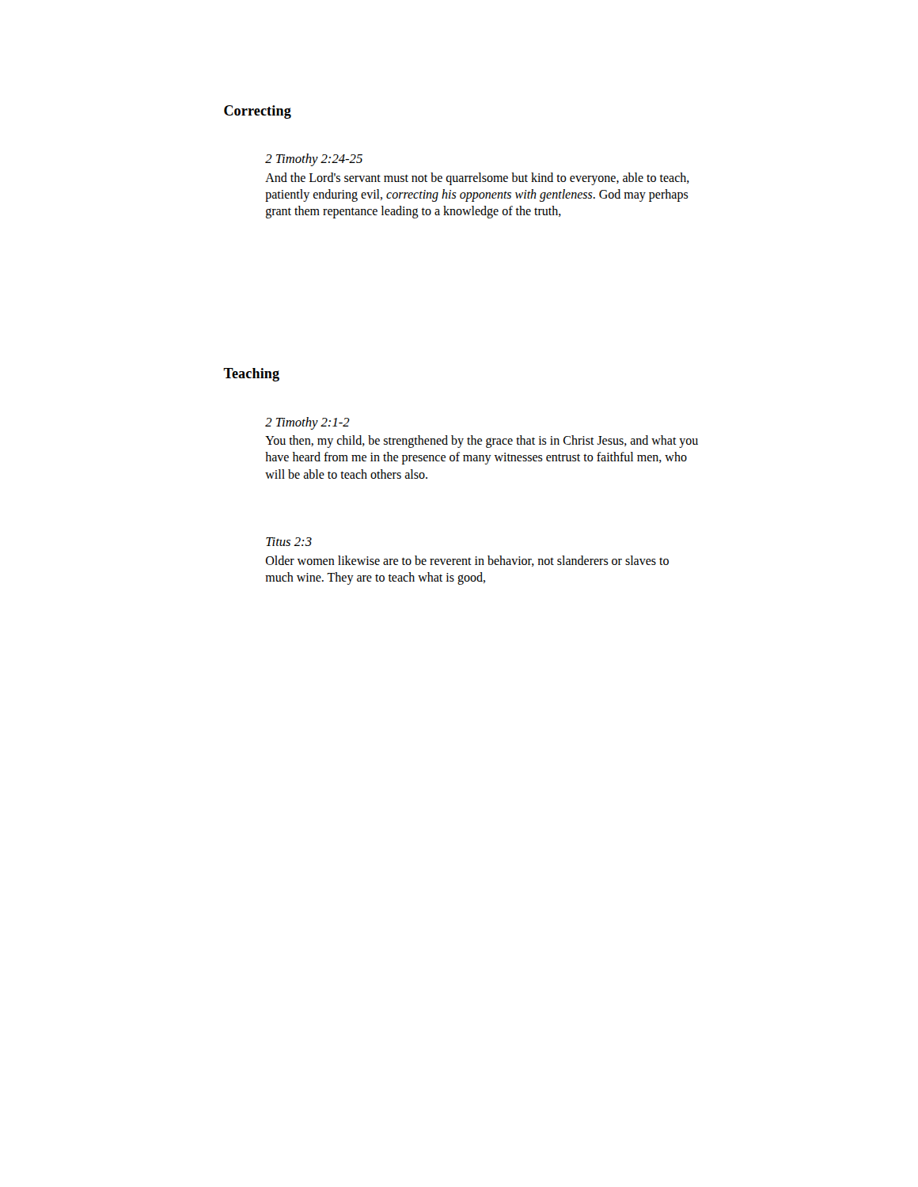Correcting
2 Timothy 2:24-25
And the Lord's servant must not be quarrelsome but kind to everyone, able to teach, patiently enduring evil, correcting his opponents with gentleness. God may perhaps grant them repentance leading to a knowledge of the truth,
Teaching
2 Timothy 2:1-2
You then, my child, be strengthened by the grace that is in Christ Jesus, and what you have heard from me in the presence of many witnesses entrust to faithful men, who will be able to teach others also.
Titus 2:3
Older women likewise are to be reverent in behavior, not slanderers or slaves to much wine. They are to teach what is good,